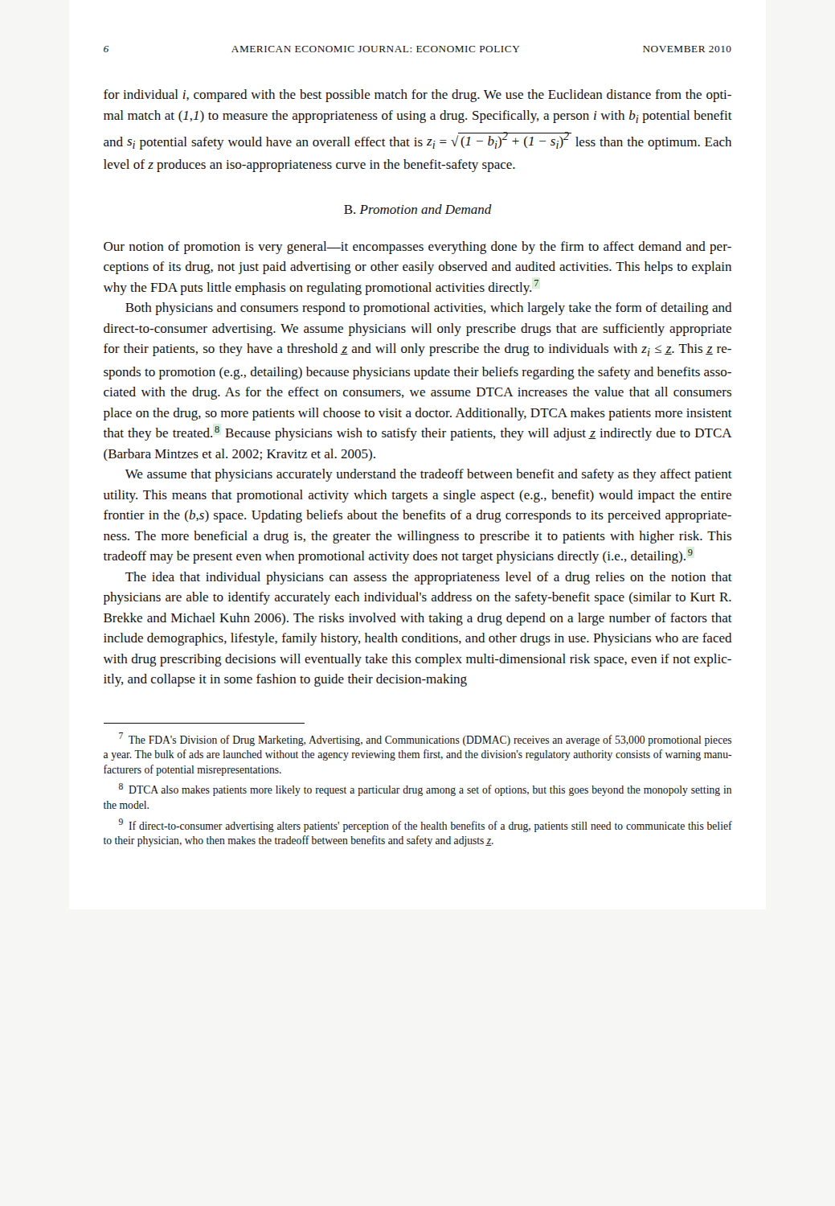6 American Economic Journal: Economic Policy November 2010
for individual i, compared with the best possible match for the drug. We use the Euclidean distance from the optimal match at (1, 1) to measure the appropriateness of using a drug. Specifically, a person i with bi potential benefit and si potential safety would have an overall effect that is zi = √(1 − bi)2 + (1 − si)2 less than the optimum. Each level of z produces an iso-appropriateness curve in the benefit-safety space.
B. Promotion and Demand
Our notion of promotion is very general—it encompasses everything done by the firm to affect demand and perceptions of its drug, not just paid advertising or other easily observed and audited activities. This helps to explain why the FDA puts little emphasis on regulating promotional activities directly.7
Both physicians and consumers respond to promotional activities, which largely take the form of detailing and direct-to-consumer advertising. We assume physicians will only prescribe drugs that are sufficiently appropriate for their patients, so they have a threshold z̲ and will only prescribe the drug to individuals with zi ≤ z̲. This z̲ responds to promotion (e.g., detailing) because physicians update their beliefs regarding the safety and benefits associated with the drug. As for the effect on consumers, we assume DTCA increases the value that all consumers place on the drug, so more patients will choose to visit a doctor. Additionally, DTCA makes patients more insistent that they be treated.8 Because physicians wish to satisfy their patients, they will adjust z̲ indirectly due to DTCA (Barbara Mintzes et al. 2002; Kravitz et al. 2005).
We assume that physicians accurately understand the tradeoff between benefit and safety as they affect patient utility. This means that promotional activity which targets a single aspect (e.g., benefit) would impact the entire frontier in the (b, s) space. Updating beliefs about the benefits of a drug corresponds to its perceived appropriateness. The more beneficial a drug is, the greater the willingness to prescribe it to patients with higher risk. This tradeoff may be present even when promotional activity does not target physicians directly (i.e., detailing).9
The idea that individual physicians can assess the appropriateness level of a drug relies on the notion that physicians are able to identify accurately each individual's address on the safety-benefit space (similar to Kurt R. Brekke and Michael Kuhn 2006). The risks involved with taking a drug depend on a large number of factors that include demographics, lifestyle, family history, health conditions, and other drugs in use. Physicians who are faced with drug prescribing decisions will eventually take this complex multi-dimensional risk space, even if not explicitly, and collapse it in some fashion to guide their decision-making
7 The FDA's Division of Drug Marketing, Advertising, and Communications (DDMAC) receives an average of 53,000 promotional pieces a year. The bulk of ads are launched without the agency reviewing them first, and the division's regulatory authority consists of warning manufacturers of potential misrepresentations.
8 DTCA also makes patients more likely to request a particular drug among a set of options, but this goes beyond the monopoly setting in the model.
9 If direct-to-consumer advertising alters patients' perception of the health benefits of a drug, patients still need to communicate this belief to their physician, who then makes the tradeoff between benefits and safety and adjusts z̲.